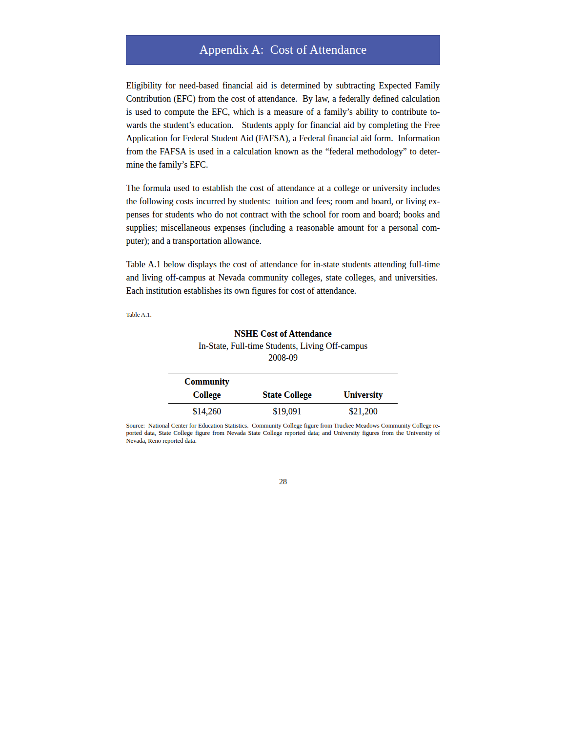Appendix A: Cost of Attendance
Eligibility for need-based financial aid is determined by subtracting Expected Family Contribution (EFC) from the cost of attendance. By law, a federally defined calculation is used to compute the EFC, which is a measure of a family’s ability to contribute towards the student’s education. Students apply for financial aid by completing the Free Application for Federal Student Aid (FAFSA), a Federal financial aid form. Information from the FAFSA is used in a calculation known as the “federal methodology” to determine the family’s EFC.
The formula used to establish the cost of attendance at a college or university includes the following costs incurred by students: tuition and fees; room and board, or living expenses for students who do not contract with the school for room and board; books and supplies; miscellaneous expenses (including a reasonable amount for a personal computer); and a transportation allowance.
Table A.1 below displays the cost of attendance for in-state students attending full-time and living off-campus at Nevada community colleges, state colleges, and universities. Each institution establishes its own figures for cost of attendance.
Table A.1.
NSHE Cost of Attendance
In-State, Full-time Students, Living Off-campus
2008-09
| Community College | State College | University |
| --- | --- | --- |
| $14,260 | $19,091 | $21,200 |
Source: National Center for Education Statistics. Community College figure from Truckee Meadows Community College reported data, State College figure from Nevada State College reported data; and University figures from the University of Nevada, Reno reported data.
28